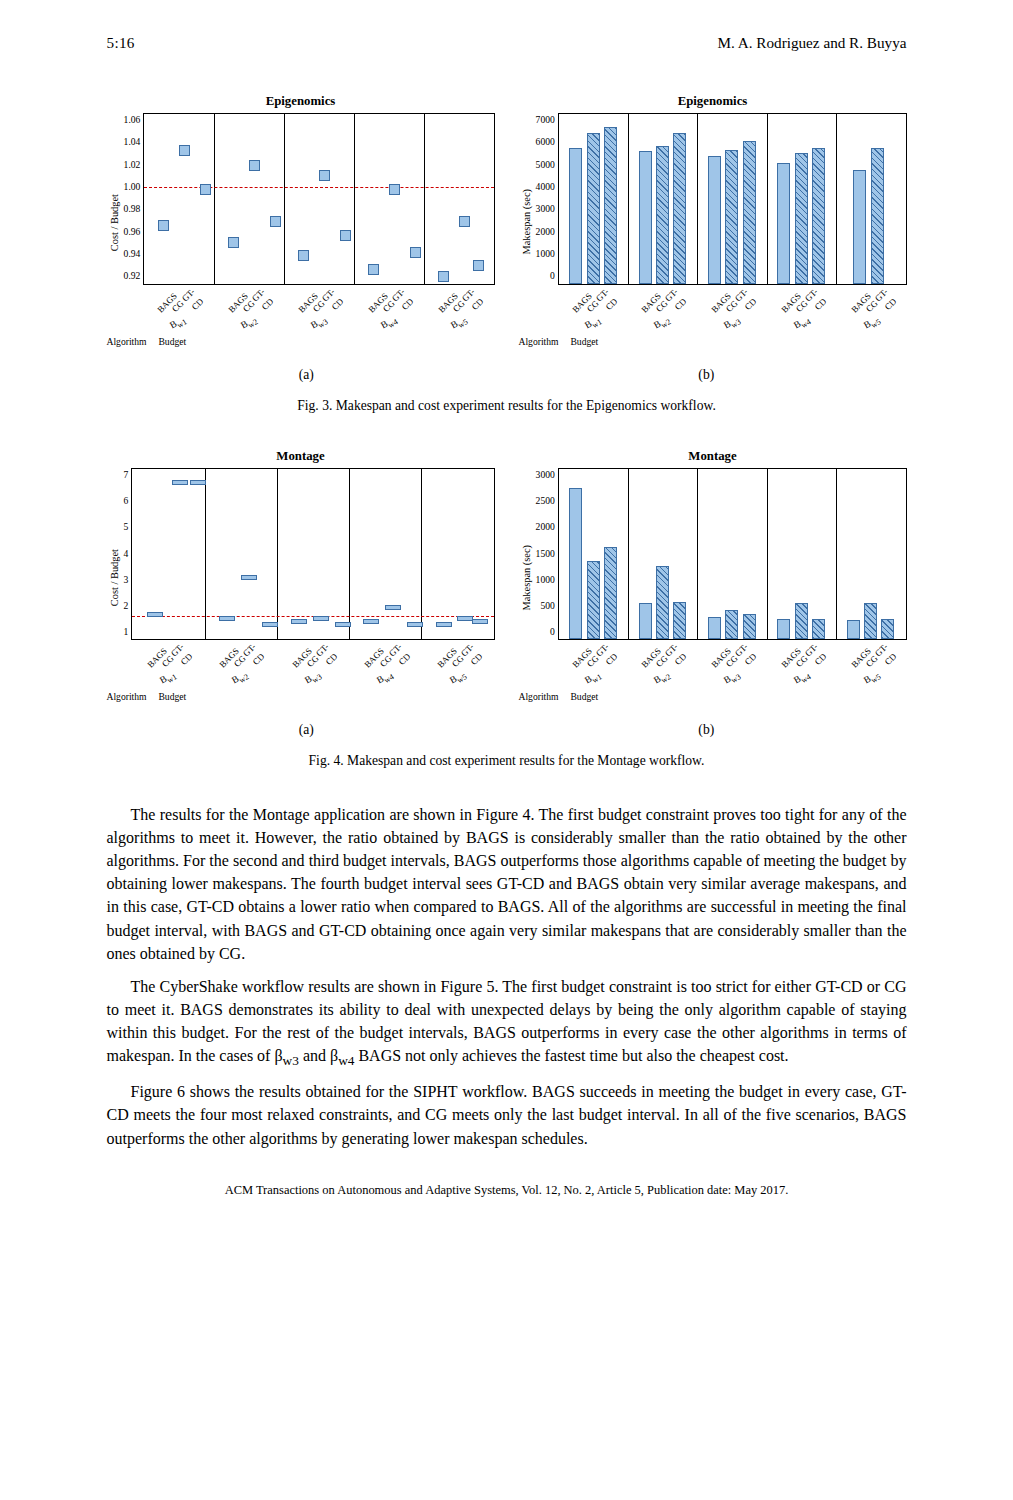5:16 M. A. Rodriguez and R. Buyya
Epigenomics
Cost / Budget
1.061.041.021.000.980.960.940.92
BAGS CG GT-CD
BAGS CG GT-CD
BAGS CG GT-CD
BAGS CG GT-CD
BAGS CG GT-CD
Bw1
Bw2
Bw3
Bw4
Bw5
Algorithm Budget
Epigenomics
Makespan (sec)
70006000500040003000200010000
BAGS CG GT-CD
BAGS CG GT-CD
BAGS CG GT-CD
BAGS CG GT-CD
BAGS CG GT-CD
Bw1
Bw2
Bw3
Bw4
Bw5
Algorithm Budget
(a) (b)
Fig. 3. Makespan and cost experiment results for the Epigenomics workflow.
Montage
Cost / Budget
7654321
BAGS CG GT-CD
BAGS CG GT-CD
BAGS CG GT-CD
BAGS CG GT-CD
BAGS CG GT-CD
Bw1
Bw2
Bw3
Bw4
Bw5
Algorithm Budget
Montage
Makespan (sec)
300025002000150010005000
BAGS CG GT-CD
BAGS CG GT-CD
BAGS CG GT-CD
BAGS CG GT-CD
BAGS CG GT-CD
Bw1
Bw2
Bw3
Bw4
Bw5
Algorithm Budget
(a) (b)
Fig. 4. Makespan and cost experiment results for the Montage workflow.
The results for the Montage application are shown in Figure 4. The first budget constraint proves too tight for any of the algorithms to meet it. However, the ratio obtained by BAGS is considerably smaller than the ratio obtained by the other algorithms. For the second and third budget intervals, BAGS outperforms those algorithms capable of meeting the budget by obtaining lower makespans. The fourth budget interval sees GT-CD and BAGS obtain very similar average makespans, and in this case, GT-CD obtains a lower ratio when compared to BAGS. All of the algorithms are successful in meeting the final budget interval, with BAGS and GT-CD obtaining once again very similar makespans that are considerably smaller than the ones obtained by CG.
The CyberShake workflow results are shown in Figure 5. The first budget constraint is too strict for either GT-CD or CG to meet it. BAGS demonstrates its ability to deal with unexpected delays by being the only algorithm capable of staying within this budget. For the rest of the budget intervals, BAGS outperforms in every case the other algorithms in terms of makespan. In the cases of βw3 and βw4 BAGS not only achieves the fastest time but also the cheapest cost.
Figure 6 shows the results obtained for the SIPHT workflow. BAGS succeeds in meeting the budget in every case, GT-CD meets the four most relaxed constraints, and CG meets only the last budget interval. In all of the five scenarios, BAGS outperforms the other algorithms by generating lower makespan schedules.
ACM Transactions on Autonomous and Adaptive Systems, Vol. 12, No. 2, Article 5, Publication date: May 2017.